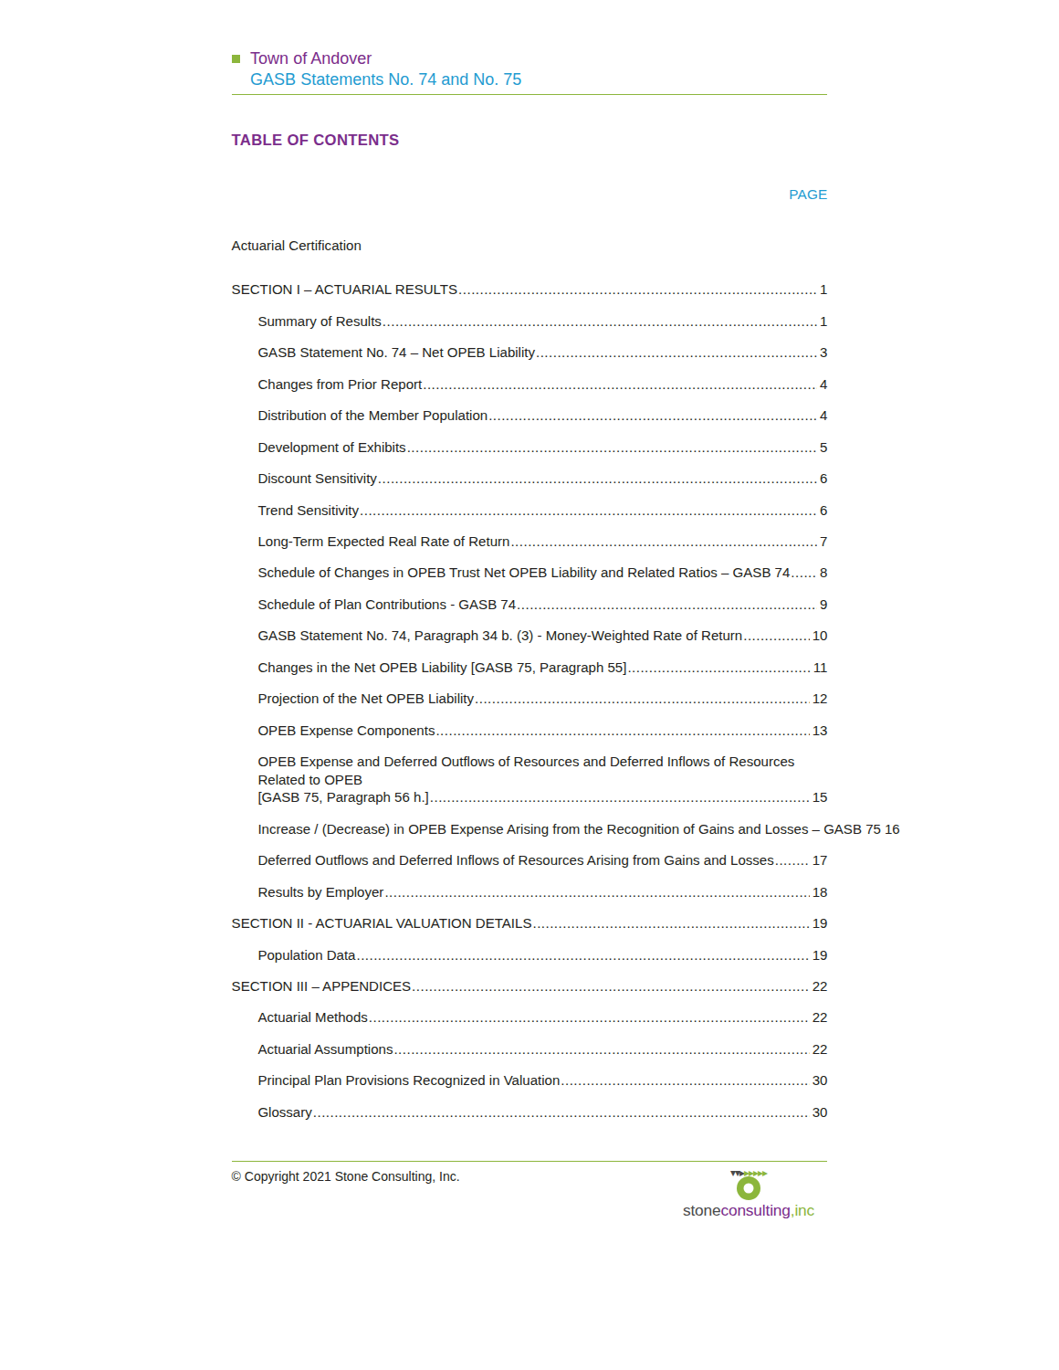Town of Andover
GASB Statements No. 74 and No. 75
TABLE OF CONTENTS
PAGE
Actuarial Certification
SECTION I – ACTUARIAL RESULTS .......................................................................................................................................................... 1
Summary of Results ................................................................................................................................................................. 1
GASB Statement No. 74 – Net OPEB Liability ......................................................................................................... 3
Changes from Prior Report ......................................................................................................................................... 4
Distribution of the Member Population ................................................................................................................. 4
Development of Exhibits ............................................................................................................................................. 5
Discount Sensitivity ................................................................................................................................................. 6
Trend Sensitivity ....................................................................................................................................................... 6
Long-Term Expected Real Rate of Return ............................................................................................................. 7
Schedule of Changes in OPEB Trust Net OPEB Liability and Related Ratios – GASB 74 ..................................... 8
Schedule of Plan Contributions - GASB 74 ........................................................................................................... 9
GASB Statement No. 74, Paragraph 34 b. (3) - Money-Weighted Rate of Return ........................................... 10
Changes in the Net OPEB Liability [GASB 75, Paragraph 55] ..................................................................... 11
Projection of the Net OPEB Liability ......................................................................................................................... 12
OPEB Expense Components ....................................................................................................................................... 13
OPEB Expense and Deferred Outflows of Resources and Deferred Inflows of Resources Related to OPEB [GASB 75, Paragraph 56 h.] ....................................................................................................................................... 15
Increase / (Decrease) in OPEB Expense Arising from the Recognition of Gains and Losses – GASB 75 ... 16
Deferred Outflows and Deferred Inflows of Resources Arising from Gains and Losses .................................. 17
Results by Employer ................................................................................................................................................. 18
SECTION II - ACTUARIAL VALUATION DETAILS ......................................................................................................... 19
Population Data ......................................................................................................................................................... 19
SECTION III – APPENDICES ................................................................................................................................................. 22
Actuarial Methods ..................................................................................................................................................... 22
Actuarial Assumptions ............................................................................................................................................. 22
Principal Plan Provisions Recognized in Valuation ................................................................................................. 30
Glossary ......................................................................................................................................................................... 30
© Copyright 2021 Stone Consulting, Inc.
▾▾▸▸▸▸▸▸ stone consulting,inc